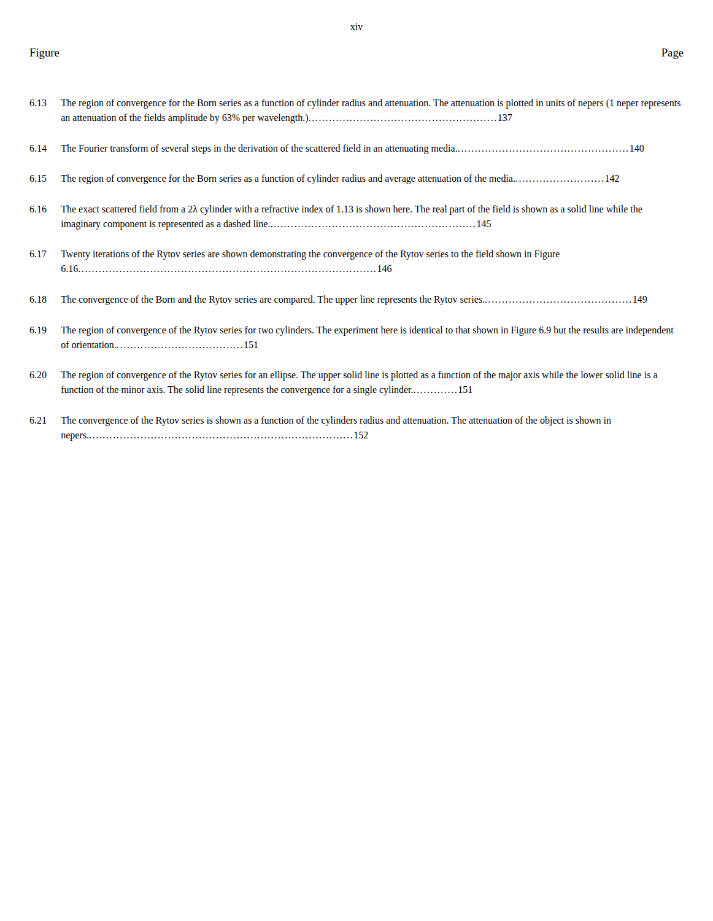xiv
Figure Page
6.13 The region of convergence for the Born series as a function of cylinder radius and attenuation. The attenuation is plotted in units of nepers (1 neper represents an attenuation of the fields amplitude by 63% per wavelength.)....................................................... 137
6.14 The Fourier transform of several steps in the derivation of the scattered field in an attenuating media................................................... 140
6.15 The region of convergence for the Born series as a function of cylinder radius and average attenuation of the media........................... 142
6.16 The exact scattered field from a 2λ cylinder with a refractive index of 1.13 is shown here. The real part of the field is shown as a solid line while the imaginary component is represented as a dashed line............................................................. 145
6.17 Twenty iterations of the Rytov series are shown demonstrating the convergence of the Rytov series to the field shown in Figure 6.16....................................................................................... 146
6.18 The convergence of the Born and the Rytov series are compared. The upper line represents the Rytov series............................................ 149
6.19 The region of convergence of the Rytov series for two cylinders. The experiment here is identical to that shown in Figure 6.9 but the results are independent of orientation...................................... 151
6.20 The region of convergence of the Rytov series for an ellipse. The upper solid line is plotted as a function of the major axis while the lower solid line is a function of the minor axis. The solid line represents the convergence for a single cylinder.............. 151
6.21 The convergence of the Rytov series is shown as a function of the cylinders radius and attenuation. The attenuation of the object is shown in nepers.............................................................................. 152